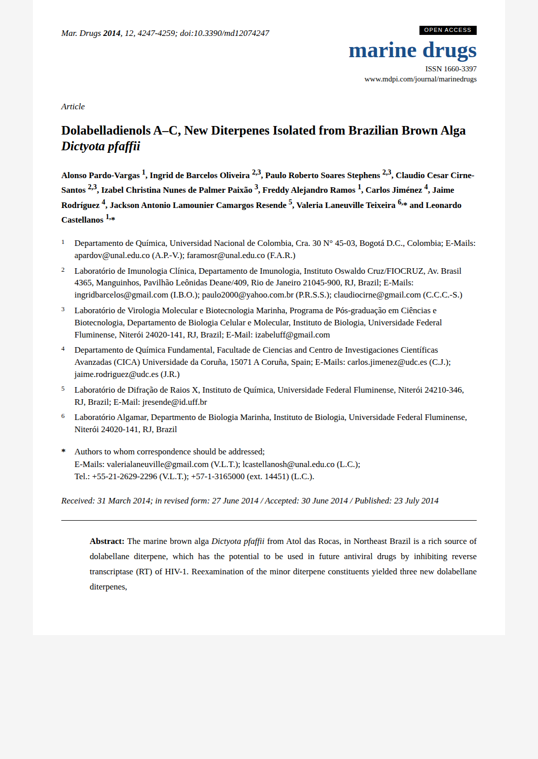Mar. Drugs 2014, 12, 4247-4259; doi:10.3390/md12074247
OPEN ACCESS
marine drugs
ISSN 1660-3397
www.mdpi.com/journal/marinedrugs
Article
Dolabelladienols A–C, New Diterpenes Isolated from Brazilian Brown Alga Dictyota pfaffii
Alonso Pardo-Vargas 1, Ingrid de Barcelos Oliveira 2,3, Paulo Roberto Soares Stephens 2,3, Claudio Cesar Cirne-Santos 2,3, Izabel Christina Nunes de Palmer Paixão 3, Freddy Alejandro Ramos 1, Carlos Jiménez 4, Jaime Rodríguez 4, Jackson Antonio Lamounier Camargos Resende 5, Valeria Laneuville Teixeira 6,* and Leonardo Castellanos 1,*
Departamento de Química, Universidad Nacional de Colombia, Cra. 30 N° 45-03, Bogotá D.C., Colombia; E-Mails: apardov@unal.edu.co (A.P.-V.); faramosr@unal.edu.co (F.A.R.)
Laboratório de Imunologia Clínica, Departamento de Imunologia, Instituto Oswaldo Cruz/FIOCRUZ, Av. Brasil 4365, Manguinhos, Pavilhão Leônidas Deane/409, Rio de Janeiro 21045-900, RJ, Brazil; E-Mails: ingridbarcelos@gmail.com (I.B.O.); paulo2000@yahoo.com.br (P.R.S.S.); claudiocirne@gmail.com (C.C.C.-S.)
Laboratório de Virologia Molecular e Biotecnologia Marinha, Programa de Pós-graduação em Ciências e Biotecnologia, Departamento de Biologia Celular e Molecular, Instituto de Biologia, Universidade Federal Fluminense, Niterói 24020-141, RJ, Brazil; E-Mail: izabeluff@gmail.com
Departamento de Química Fundamental, Facultade de Ciencias and Centro de Investigaciones Científicas Avanzadas (CICA) Universidade da Coruña, 15071 A Coruña, Spain; E-Mails: carlos.jimenez@udc.es (C.J.); jaime.rodriguez@udc.es (J.R.)
Laboratório de Difração de Raios X, Instituto de Química, Universidade Federal Fluminense, Niterói 24210-346, RJ, Brazil; E-Mail: jresende@id.uff.br
Laboratório Algamar, Departmento de Biologia Marinha, Instituto de Biologia, Universidade Federal Fluminense, Niterói 24020-141, RJ, Brazil
* Authors to whom correspondence should be addressed;
E-Mails: valerialaneuville@gmail.com (V.L.T.); lcastellanosh@unal.edu.co (L.C.);
Tel.: +55-21-2629-2296 (V.L.T.); +57-1-3165000 (ext. 14451) (L.C.).
Received: 31 March 2014; in revised form: 27 June 2014 / Accepted: 30 June 2014 / Published: 23 July 2014
Abstract: The marine brown alga Dictyota pfaffii from Atol das Rocas, in Northeast Brazil is a rich source of dolabellane diterpene, which has the potential to be used in future antiviral drugs by inhibiting reverse transcriptase (RT) of HIV-1. Reexamination of the minor diterpene constituents yielded three new dolabellane diterpenes,